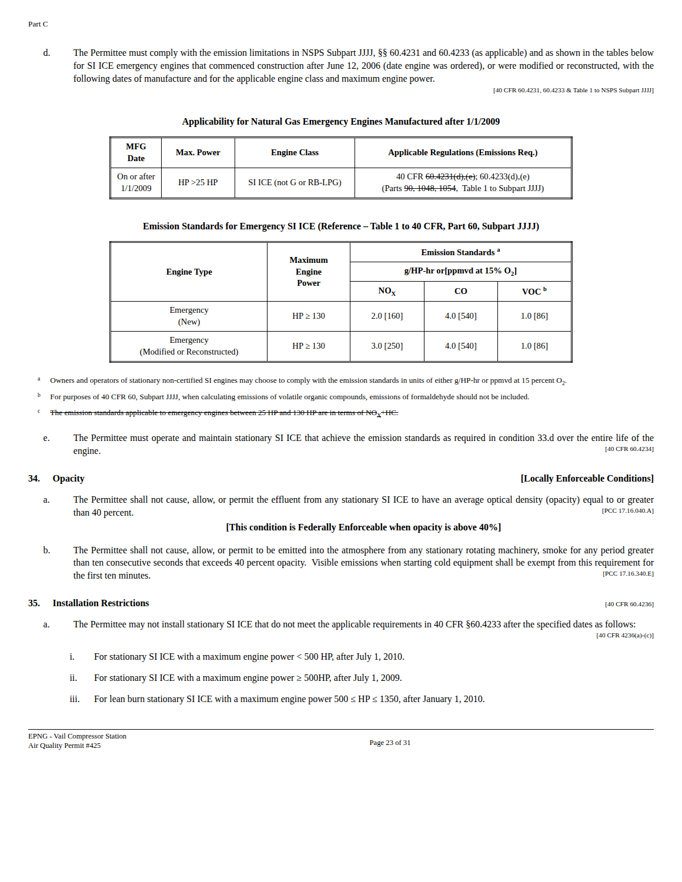Part C
d.
The Permittee must comply with the emission limitations in NSPS Subpart JJJJ, §§ 60.4231 and 60.4233 (as applicable) and as shown in the tables below for SI ICE emergency engines that commenced construction after June 12, 2006 (date engine was ordered), or were modified or reconstructed, with the following dates of manufacture and for the applicable engine class and maximum engine power. [40 CFR 60.4231, 60.4233 & Table 1 to NSPS Subpart JJJJ]
Applicability for Natural Gas Emergency Engines Manufactured after 1/1/2009
| MFG Date | Max. Power | Engine Class | Applicable Regulations (Emissions Req.) |
| --- | --- | --- | --- |
| On or after 1/1/2009 | HP >25 HP | SI ICE (not G or RB-LPG) | 40 CFR 60.4231(d),(e) ; 60.4233(d),(e) (Parts 90, 1048, 1054 , Table 1 to Subpart JJJJ) |
Emission Standards for Emergency SI ICE (Reference – Table 1 to 40 CFR, Part 60, Subpart JJJJ)
| Engine Type | Maximum Engine Power | Emission Standards a |
| --- | --- | --- |
| g/HP-hr or[ppmvd at 15% O 2 ] |
| NO X | CO | VOC b |
| Emergency (New) | HP ≥ 130 | 2.0 [160] | 4.0 [540] | 1.0 [86] |
| Emergency (Modified or Reconstructed) | HP ≥ 130 | 3.0 [250] | 4.0 [540] | 1.0 [86] |
aOwners and operators of stationary non-certified SI engines may choose to comply with the emission standards in units of either g/HP-hr or ppmvd at 15 percent O2.
bFor purposes of 40 CFR 60, Subpart JJJJ, when calculating emissions of volatile organic compounds, emissions of formaldehyde should not be included.
cThe emission standards applicable to emergency engines between 25 HP and 130 HP are in terms of NOX+HC.
e.
The Permittee must operate and maintain stationary SI ICE that achieve the emission standards as required in condition 33.d over the entire life of the engine. [40 CFR 60.4234]
34.
Opacity
[Locally Enforceable Conditions]
a.
The Permittee shall not cause, allow, or permit the effluent from any stationary SI ICE to have an average optical density (opacity) equal to or greater than 40 percent. [PCC 17.16.040.A]
[This condition is Federally Enforceable when opacity is above 40%]
b.
The Permittee shall not cause, allow, or permit to be emitted into the atmosphere from any stationary rotating machinery, smoke for any period greater than ten consecutive seconds that exceeds 40 percent opacity. Visible emissions when starting cold equipment shall be exempt from this requirement for the first ten minutes. [PCC 17.16.340.E]
35.
Installation Restrictions
[40 CFR 60.4236]
a.
The Permittee may not install stationary SI ICE that do not meet the applicable requirements in 40 CFR §60.4233 after the specified dates as follows: [40 CFR 4236(a)-(c)]
i.
For stationary SI ICE with a maximum engine power < 500 HP, after July 1, 2010.
ii.
For stationary SI ICE with a maximum engine power ≥ 500HP, after July 1, 2009.
iii.
For lean burn stationary SI ICE with a maximum engine power 500 ≤ HP ≤ 1350, after January 1, 2010.
EPNG - Vail Compressor Station
Air Quality Permit #425
Page 23 of 31